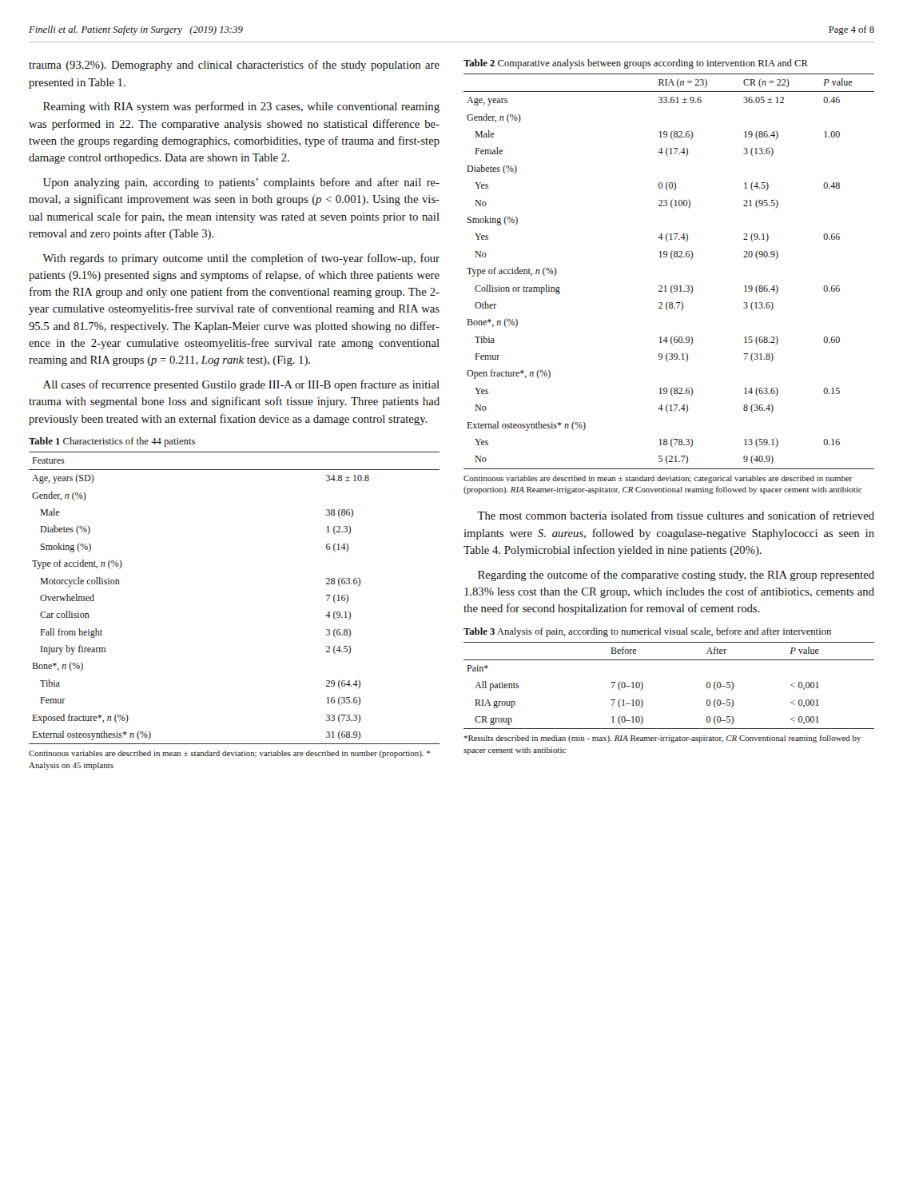Finelli et al. Patient Safety in Surgery (2019) 13:39
Page 4 of 8
trauma (93.2%). Demography and clinical characteristics of the study population are presented in Table 1.
Reaming with RIA system was performed in 23 cases, while conventional reaming was performed in 22. The comparative analysis showed no statistical difference between the groups regarding demographics, comorbidities, type of trauma and first-step damage control orthopedics. Data are shown in Table 2.
Upon analyzing pain, according to patients’ complaints before and after nail removal, a significant improvement was seen in both groups (p < 0.001). Using the visual numerical scale for pain, the mean intensity was rated at seven points prior to nail removal and zero points after (Table 3).
With regards to primary outcome until the completion of two-year follow-up, four patients (9.1%) presented signs and symptoms of relapse, of which three patients were from the RIA group and only one patient from the conventional reaming group. The 2-year cumulative osteomyelitis-free survival rate of conventional reaming and RIA was 95.5 and 81.7%, respectively. The Kaplan-Meier curve was plotted showing no difference in the 2-year cumulative osteomyelitis-free survival rate among conventional reaming and RIA groups (p = 0.211, Log rank test), (Fig. 1).
All cases of recurrence presented Gustilo grade III-A or III-B open fracture as initial trauma with segmental bone loss and significant soft tissue injury. Three patients had previously been treated with an external fixation device as a damage control strategy.
Table 1 Characteristics of the 44 patients
| Features | |
| --- | --- |
| Age, years (SD) | 34.8 ± 10.8 |
| Gender, n (%) | |
| Male | 38 (86) |
| Diabetes (%) | 1 (2.3) |
| Smoking (%) | 6 (14) |
| Type of accident, n (%) | |
| Motorcycle collision | 28 (63.6) |
| Overwhelmed | 7 (16) |
| Car collision | 4 (9.1) |
| Fall from height | 3 (6.8) |
| Injury by firearm | 2 (4.5) |
| Bone*, n (%) | |
| Tibia | 29 (64.4) |
| Femur | 16 (35.6) |
| Exposed fracture*, n (%) | 33 (73.3) |
| External osteosynthesis* n (%) | 31 (68.9) |
Continuous variables are described in mean ± standard deviation; variables are described in number (proportion). * Analysis on 45 implants
Table 2 Comparative analysis between groups according to intervention RIA and CR
| | RIA ( n = 23) | CR ( n = 22) | P value |
| --- | --- | --- | --- |
| Age, years | 33.61 ± 9.6 | 36.05 ± 12 | 0.46 |
| Gender, n (%) | | | |
| Male | 19 (82.6) | 19 (86.4) | 1.00 |
| Female | 4 (17.4) | 3 (13.6) | |
| Diabetes (%) | | | |
| Yes | 0 (0) | 1 (4.5) | 0.48 |
| No | 23 (100) | 21 (95.5) | |
| Smoking (%) | | | |
| Yes | 4 (17.4) | 2 (9.1) | 0.66 |
| No | 19 (82.6) | 20 (90.9) | |
| Type of accident, n (%) | | | |
| Collision or trampling | 21 (91.3) | 19 (86.4) | 0.66 |
| Other | 2 (8.7) | 3 (13.6) | |
| Bone*, n (%) | | | |
| Tibia | 14 (60.9) | 15 (68.2) | 0.60 |
| Femur | 9 (39.1) | 7 (31.8) | |
| Open fracture*, n (%) | | | |
| Yes | 19 (82.6) | 14 (63.6) | 0.15 |
| No | 4 (17.4) | 8 (36.4) | |
| External osteosynthesis* n (%) | | | |
| Yes | 18 (78.3) | 13 (59.1) | 0.16 |
| No | 5 (21.7) | 9 (40.9) | |
Continuous variables are described in mean ± standard deviation; categorical variables are described in number (proportion). RIA Reamer-irrigator-aspirator, CR Conventional reaming followed by spacer cement with antibiotic
The most common bacteria isolated from tissue cultures and sonication of retrieved implants were S. aureus, followed by coagulase-negative Staphylococci as seen in Table 4. Polymicrobial infection yielded in nine patients (20%).
Regarding the outcome of the comparative costing study, the RIA group represented 1.83% less cost than the CR group, which includes the cost of antibiotics, cements and the need for second hospitalization for removal of cement rods.
Table 3 Analysis of pain, according to numerical visual scale, before and after intervention
| | Before | After | P value |
| --- | --- | --- | --- |
| Pain* | | | |
| All patients | 7 (0–10) | 0 (0–5) | < 0,001 |
| RIA group | 7 (1–10) | 0 (0–5) | < 0,001 |
| CR group | 1 (0–10) | 0 (0–5) | < 0,001 |
*Results described in median (min - max). RIA Reamer-irrigator-aspirator, CR Conventional reaming followed by spacer cement with antibiotic